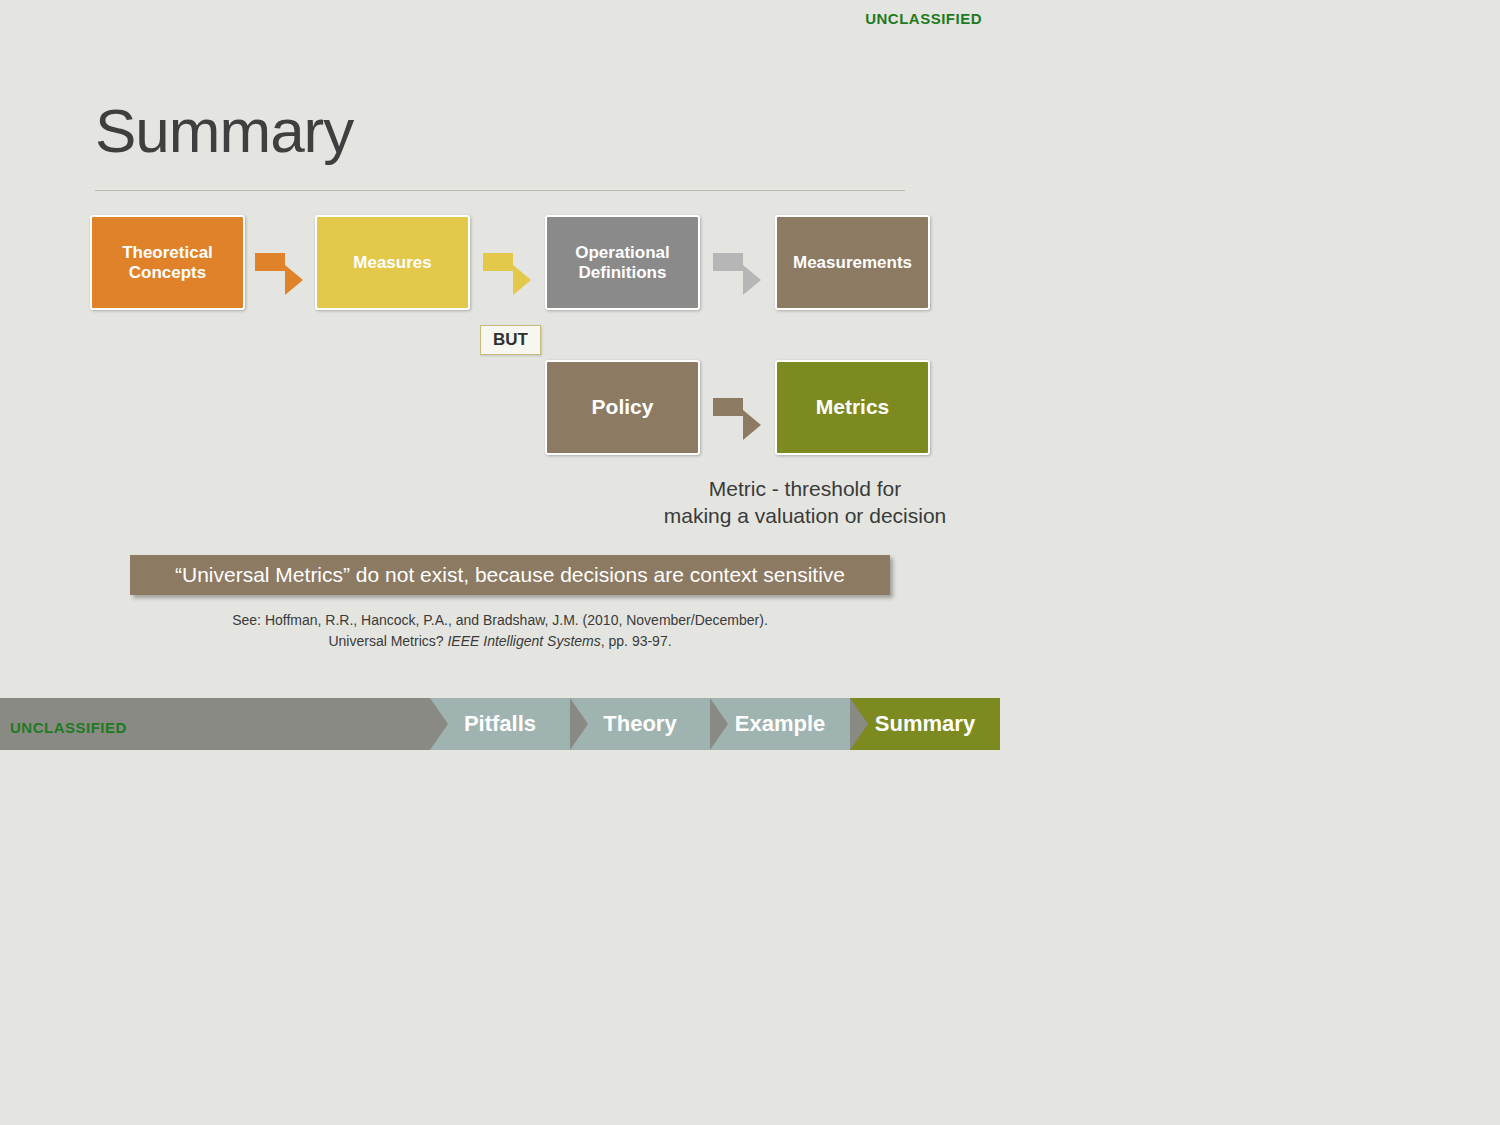UNCLASSIFIED
Summary
Theoretical
Concepts
Measures
Operational
Definitions
Measurements
BUT
Policy
Metrics
Metric - threshold for
making a valuation or decision
“Universal Metrics” do not exist, because decisions are context sensitive
See: Hoffman, R.R., Hancock, P.A., and Bradshaw, J.M. (2010, November/December).
Universal Metrics? IEEE Intelligent Systems, pp. 93-97.
UNCLASSIFIED
Pitfalls
Theory
Example
Summary